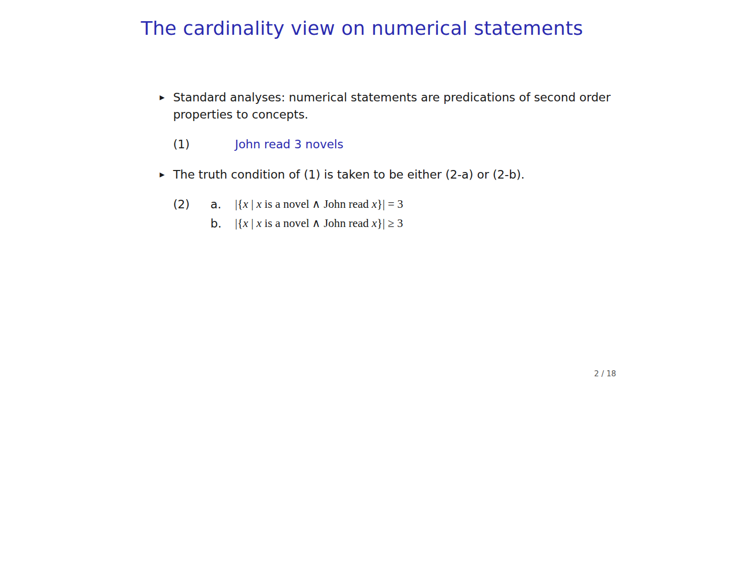The cardinality view on numerical statements
Standard analyses: numerical statements are predications of second order properties to concepts.
(1) John read 3 novels
The truth condition of (1) is taken to be either (2-a) or (2-b).
(2) a. |{x | x is a novel ∧ John read x}| = 3 b. |{x | x is a novel ∧ John read x}| ≥ 3
2 / 18